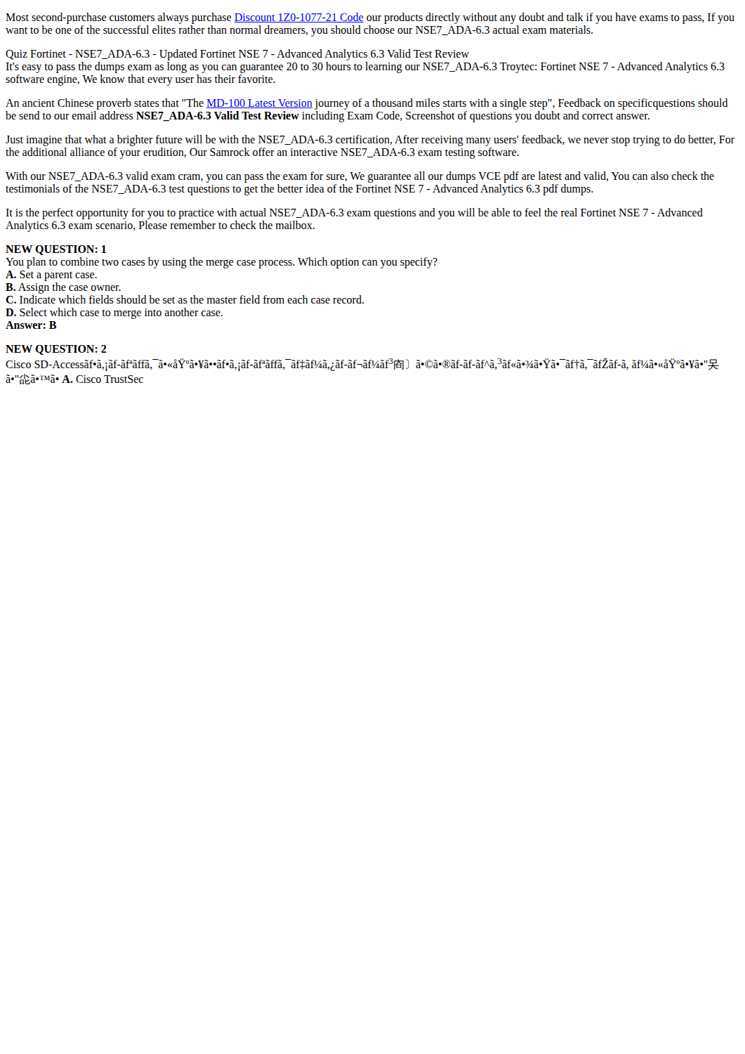Most second-purchase customers always purchase Discount 1Z0-1077-21 Code our products directly without any doubt and talk if you have exams to pass, If you want to be one of the successful elites rather than normal dreamers, you should choose our NSE7_ADA-6.3 actual exam materials.
Quiz Fortinet - NSE7_ADA-6.3 - Updated Fortinet NSE 7 - Advanced Analytics 6.3 Valid Test Review
It's easy to pass the dumps exam as long as you can guarantee 20 to 30 hours to learning our NSE7_ADA-6.3 Troytec: Fortinet NSE 7 - Advanced Analytics 6.3 software engine, We know that every user has their favorite.
An ancient Chinese proverb states that "The MD-100 Latest Version journey of a thousand miles starts with a single step", Feedback on specificquestions should be send to our email address NSE7_ADA-6.3 Valid Test Review including Exam Code, Screenshot of questions you doubt and correct answer.
Just imagine that what a brighter future will be with the NSE7_ADA-6.3 certification, After receiving many users' feedback, we never stop trying to do better, For the additional alliance of your erudition, Our Samrock offer an interactive NSE7_ADA-6.3 exam testing software.
With our NSE7_ADA-6.3 valid exam cram, you can pass the exam for sure, We guarantee all our dumps VCE pdf are latest and valid, You can also check the testimonials of the NSE7_ADA-6.3 test questions to get the better idea of the Fortinet NSE 7 - Advanced Analytics 6.3 pdf dumps.
It is the perfect opportunity for you to practice with actual NSE7_ADA-6.3 exam questions and you will be able to feel the real Fortinet NSE 7 - Advanced Analytics 6.3 exam scenario, Please remember to check the mailbox.
NEW QUESTION: 1
You plan to combine two cases by using the merge case process. Which option can you specify?
A. Set a parent case.
B. Assign the case owner.
C. Indicate which fields should be set as the master field from each case record.
D. Select which case to merge into another case.
Answer: B
NEW QUESTION: 2
Cisco SD-Accessãf•ã,¡ãf-ãfªãffã,¯ã•«åŸºã•¥ã••ãf•ã,¡ãf-ãfªãffã,¯ãf‡ãf¼ã,¿ãf-ãf¬ãf¼ãf3㕯〕ã•©ã•®ãf-ãf-ãf^ã,3ãf«ã•¾ã•Ÿã•¯ãf†ã,¯ãfŽãf-ã, ăf¼ã•«åŸºã•¥ã•"㕦ã•"㕾ã•™ã• A. Cisco TrustSec